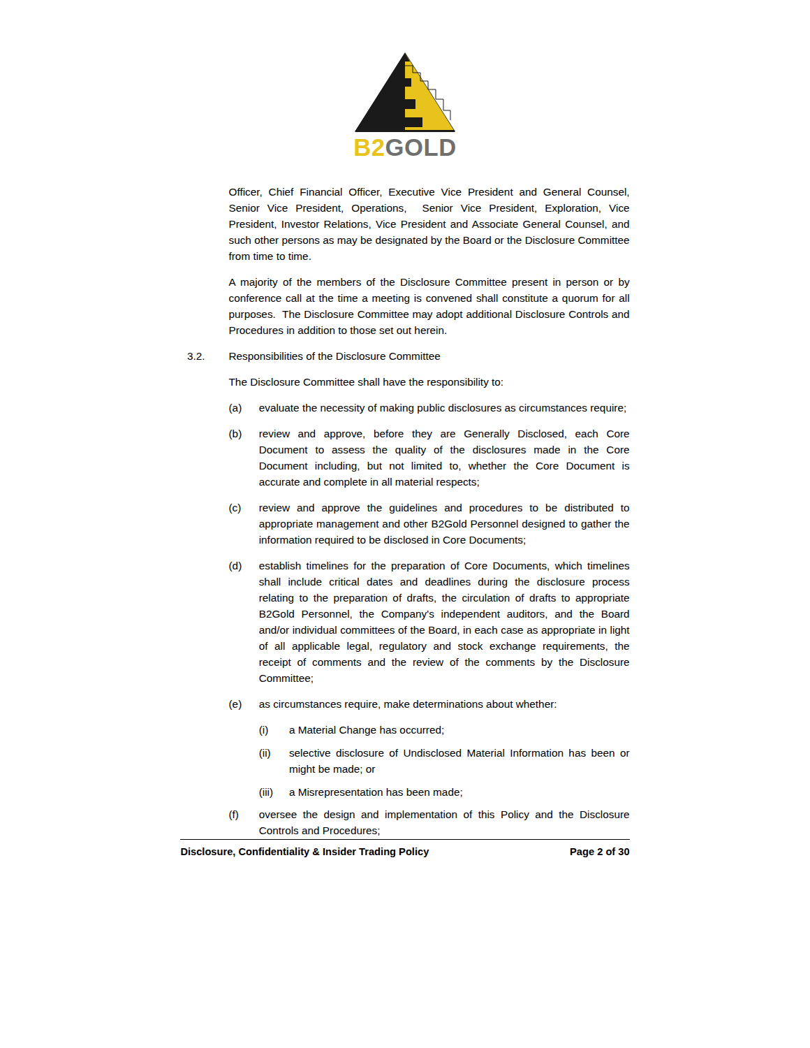B2 GOLD
Officer, Chief Financial Officer, Executive Vice President and General Counsel, Senior Vice President, Operations, Senior Vice President, Exploration, Vice President, Investor Relations, Vice President and Associate General Counsel, and such other persons as may be designated by the Board or the Disclosure Committee from time to time.
A majority of the members of the Disclosure Committee present in person or by conference call at the time a meeting is convened shall constitute a quorum for all purposes. The Disclosure Committee may adopt additional Disclosure Controls and Procedures in addition to those set out herein.
3.2.
Responsibilities of the Disclosure Committee
The Disclosure Committee shall have the responsibility to:
(a)
evaluate the necessity of making public disclosures as circumstances require;
(b)
review and approve, before they are Generally Disclosed, each Core Document to assess the quality of the disclosures made in the Core Document including, but not limited to, whether the Core Document is accurate and complete in all material respects;
(c)
review and approve the guidelines and procedures to be distributed to appropriate management and other B2Gold Personnel designed to gather the information required to be disclosed in Core Documents;
(d)
establish timelines for the preparation of Core Documents, which timelines shall include critical dates and deadlines during the disclosure process relating to the preparation of drafts, the circulation of drafts to appropriate B2Gold Personnel, the Company's independent auditors, and the Board and/or individual committees of the Board, in each case as appropriate in light of all applicable legal, regulatory and stock exchange requirements, the receipt of comments and the review of the comments by the Disclosure Committee;
(e)
as circumstances require, make determinations about whether:
(i)
a Material Change has occurred;
(ii)
selective disclosure of Undisclosed Material Information has been or might be made; or
(iii)
a Misrepresentation has been made;
(f)
oversee the design and implementation of this Policy and the Disclosure Controls and Procedures;
Disclosure, Confidentiality & Insider Trading Policy Page 2 of 30